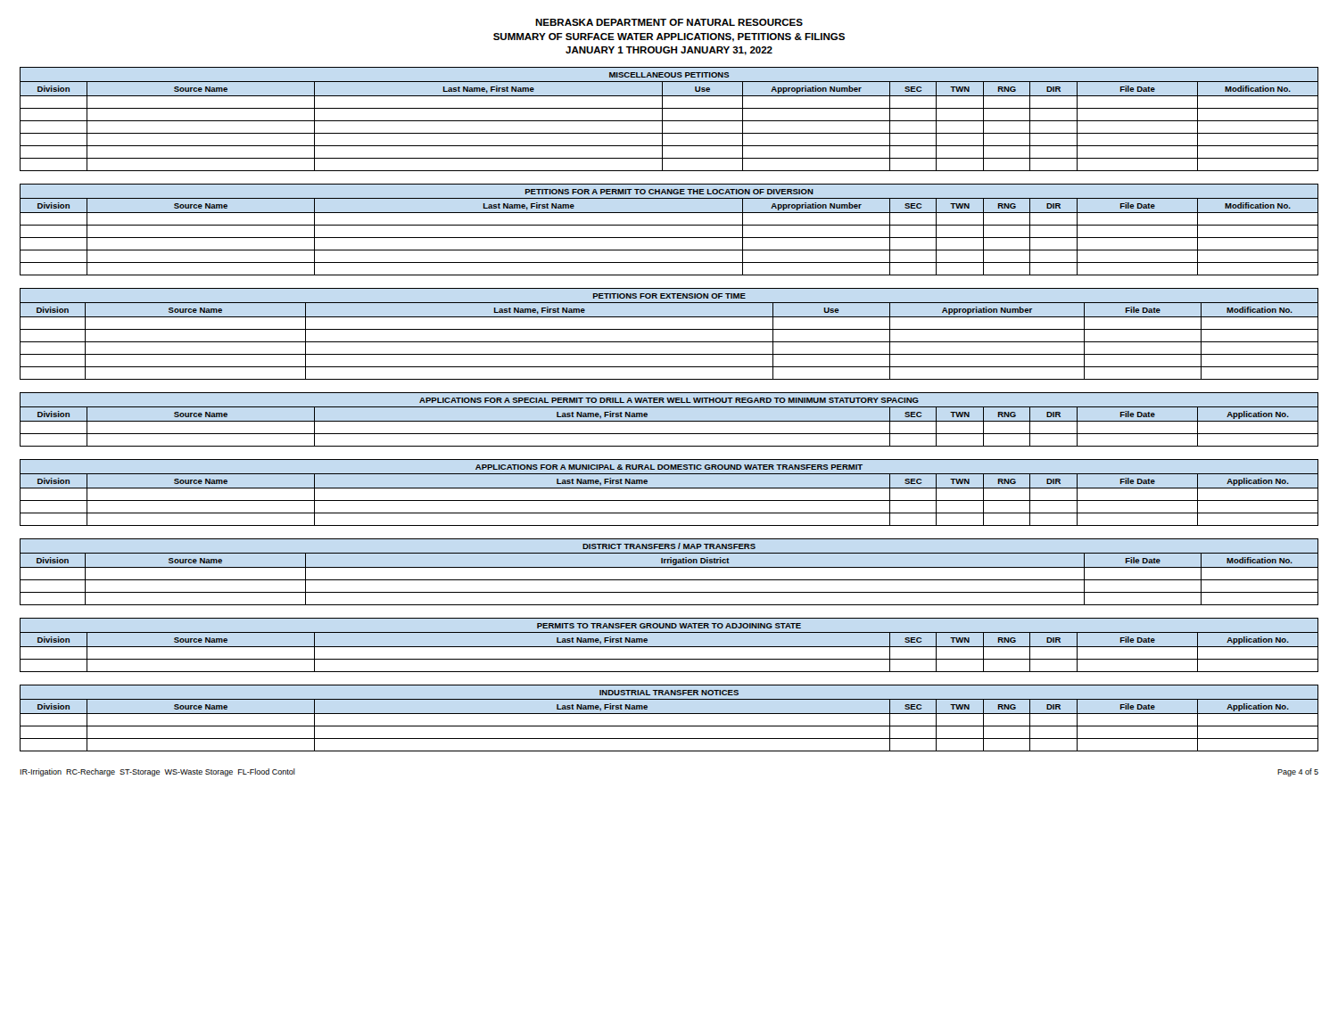NEBRASKA DEPARTMENT OF NATURAL RESOURCES
SUMMARY OF SURFACE WATER APPLICATIONS, PETITIONS & FILINGS
JANUARY 1 THROUGH JANUARY 31, 2022
| MISCELLANEOUS PETITIONS |
| Division | Source Name | Last Name, First Name | Use | Appropriation Number | SEC | TWN | RNG | DIR | File Date | Modification No. |
| PETITIONS FOR A PERMIT TO CHANGE THE LOCATION OF DIVERSION |
| Division | Source Name | Last Name, First Name | Appropriation Number | SEC | TWN | RNG | DIR | File Date | Modification No. |
| PETITIONS FOR EXTENSION OF TIME |
| Division | Source Name | Last Name, First Name | Use | Appropriation Number | File Date | Modification No. |
| APPLICATIONS FOR A SPECIAL PERMIT TO DRILL A WATER WELL WITHOUT REGARD TO MINIMUM STATUTORY SPACING |
| Division | Source Name | Last Name, First Name | SEC | TWN | RNG | DIR | File Date | Application No. |
| APPLICATIONS FOR A MUNICIPAL & RURAL DOMESTIC GROUND WATER TRANSFERS PERMIT |
| Division | Source Name | Last Name, First Name | SEC | TWN | RNG | DIR | File Date | Application No. |
| DISTRICT TRANSFERS / MAP TRANSFERS |
| Division | Source Name | Irrigation District | File Date | Modification No. |
| PERMITS TO TRANSFER GROUND WATER TO ADJOINING STATE |
| Division | Source Name | Last Name, First Name | SEC | TWN | RNG | DIR | File Date | Application No. |
| INDUSTRIAL TRANSFER NOTICES |
| Division | Source Name | Last Name, First Name | SEC | TWN | RNG | DIR | File Date | Application No. |
IR-Irrigation RC-Recharge ST-Storage WS-Waste Storage FL-Flood Contol
Page 4 of 5